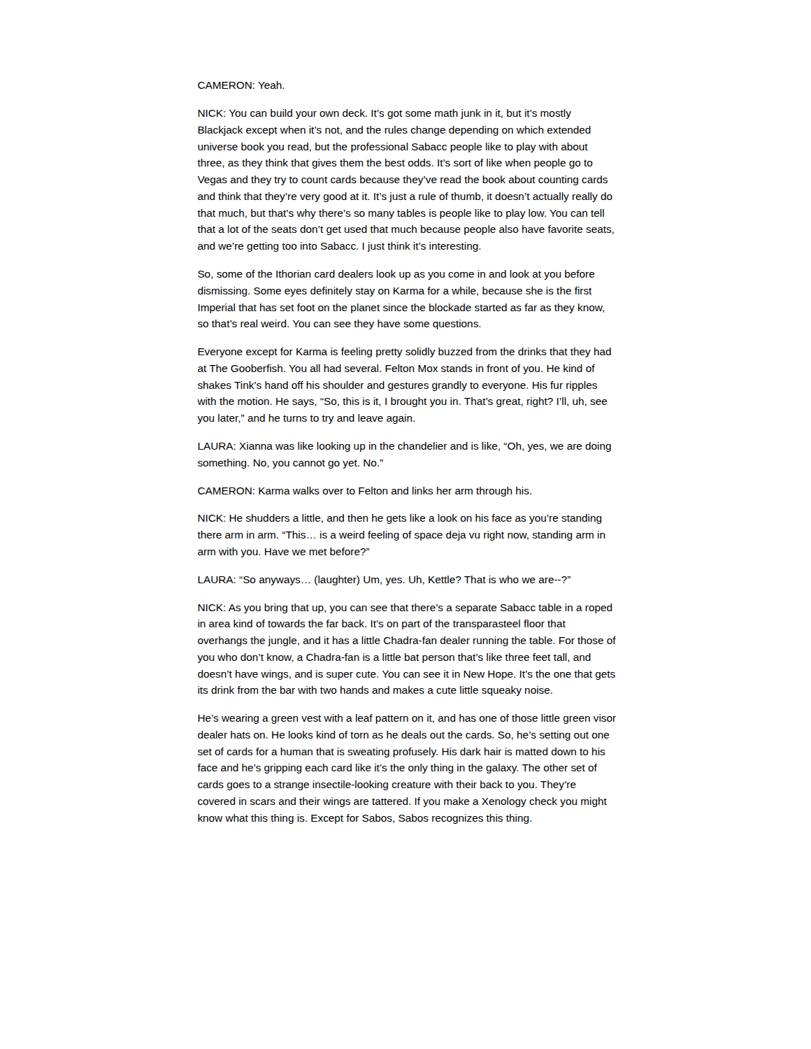CAMERON: Yeah.
NICK: You can build your own deck. It’s got some math junk in it, but it’s mostly Blackjack except when it’s not, and the rules change depending on which extended universe book you read, but the professional Sabacc people like to play with about three, as they think that gives them the best odds. It’s sort of like when people go to Vegas and they try to count cards because they’ve read the book about counting cards and think that they’re very good at it. It’s just a rule of thumb, it doesn’t actually really do that much, but that’s why there’s so many tables is people like to play low. You can tell that a lot of the seats don’t get used that much because people also have favorite seats, and we’re getting too into Sabacc. I just think it’s interesting.
So, some of the Ithorian card dealers look up as you come in and look at you before dismissing. Some eyes definitely stay on Karma for a while, because she is the first Imperial that has set foot on the planet since the blockade started as far as they know, so that’s real weird. You can see they have some questions.
Everyone except for Karma is feeling pretty solidly buzzed from the drinks that they had at The Gooberfish. You all had several. Felton Mox stands in front of you. He kind of shakes Tink’s hand off his shoulder and gestures grandly to everyone. His fur ripples with the motion. He says, “So, this is it, I brought you in. That’s great, right? I’ll, uh, see you later,” and he turns to try and leave again.
LAURA: Xianna was like looking up in the chandelier and is like, “Oh, yes, we are doing something. No, you cannot go yet. No.”
CAMERON: Karma walks over to Felton and links her arm through his.
NICK: He shudders a little, and then he gets like a look on his face as you’re standing there arm in arm. “This… is a weird feeling of space deja vu right now, standing arm in arm with you. Have we met before?”
LAURA: “So anyways… (laughter) Um, yes. Uh, Kettle? That is who we are--?”
NICK: As you bring that up, you can see that there’s a separate Sabacc table in a roped in area kind of towards the far back. It’s on part of the transparasteel floor that overhangs the jungle, and it has a little Chadra-fan dealer running the table. For those of you who don’t know, a Chadra-fan is a little bat person that’s like three feet tall, and doesn’t have wings, and is super cute. You can see it in New Hope. It’s the one that gets its drink from the bar with two hands and makes a cute little squeaky noise.
He’s wearing a green vest with a leaf pattern on it, and has one of those little green visor dealer hats on. He looks kind of torn as he deals out the cards. So, he’s setting out one set of cards for a human that is sweating profusely. His dark hair is matted down to his face and he’s gripping each card like it’s the only thing in the galaxy. The other set of cards goes to a strange insectile-looking creature with their back to you. They’re covered in scars and their wings are tattered. If you make a Xenology check you might know what this thing is. Except for Sabos, Sabos recognizes this thing.